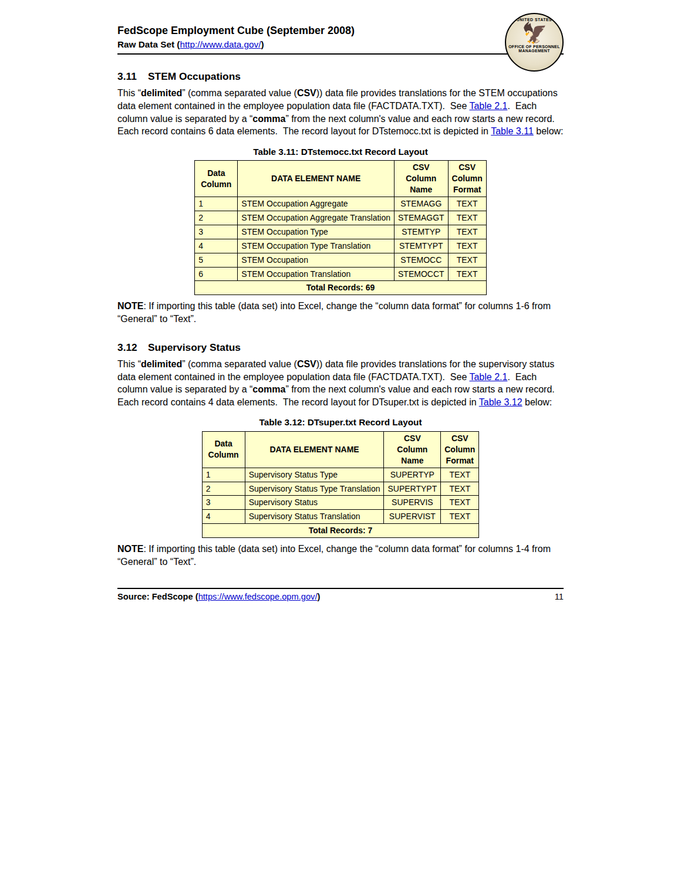UNITED STATES 🦅 OFFICE OF PERSONNEL MANAGEMENT
FedScope Employment Cube (September 2008)
Raw Data Set (http://www.data.gov/)
3.11 STEM Occupations
This “delimited” (comma separated value (CSV)) data file provides translations for the STEM occupations data element contained in the employee population data file (FACTDATA.TXT). See Table 2.1. Each column value is separated by a “comma” from the next column's value and each row starts a new record. Each record contains 6 data elements. The record layout for DTstemocc.txt is depicted in Table 3.11 below:
Table 3.11: DTstemocc.txt Record Layout
| Data Column | DATA ELEMENT NAME | CSV Column Name | CSV Column Format |
| --- | --- | --- | --- |
| 1 | STEM Occupation Aggregate | STEMAGG | TEXT |
| 2 | STEM Occupation Aggregate Translation | STEMAGGT | TEXT |
| 3 | STEM Occupation Type | STEMTYP | TEXT |
| 4 | STEM Occupation Type Translation | STEMTYPT | TEXT |
| 5 | STEM Occupation | STEMOCC | TEXT |
| 6 | STEM Occupation Translation | STEMOCCT | TEXT |
| Total Records: 69 |
NOTE: If importing this table (data set) into Excel, change the “column data format” for columns 1-6 from “General” to “Text”.
3.12 Supervisory Status
This “delimited” (comma separated value (CSV)) data file provides translations for the supervisory status data element contained in the employee population data file (FACTDATA.TXT). See Table 2.1. Each column value is separated by a “comma” from the next column's value and each row starts a new record. Each record contains 4 data elements. The record layout for DTsuper.txt is depicted in Table 3.12 below:
Table 3.12: DTsuper.txt Record Layout
| Data Column | DATA ELEMENT NAME | CSV Column Name | CSV Column Format |
| --- | --- | --- | --- |
| 1 | Supervisory Status Type | SUPERTYP | TEXT |
| 2 | Supervisory Status Type Translation | SUPERTYPT | TEXT |
| 3 | Supervisory Status | SUPERVIS | TEXT |
| 4 | Supervisory Status Translation | SUPERVIST | TEXT |
| Total Records: 7 |
NOTE: If importing this table (data set) into Excel, change the “column data format” for columns 1-4 from “General” to “Text”.
Source: FedScope (https://www.fedscope.opm.gov/) 11